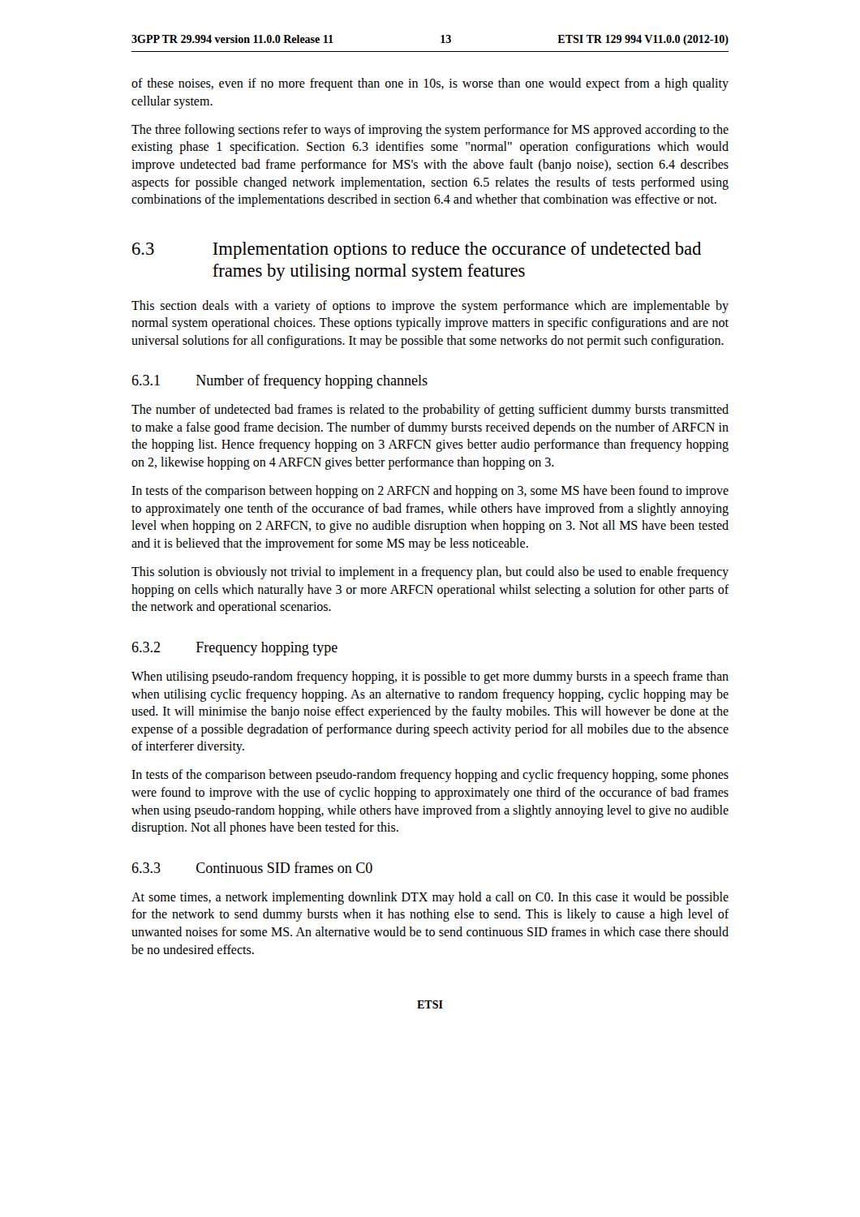3GPP TR 29.994 version 11.0.0 Release 11 13 ETSI TR 129 994 V11.0.0 (2012-10)
of these noises, even if no more frequent than one in 10s, is worse than one would expect from a high quality cellular system.
The three following sections refer to ways of improving the system performance for MS approved according to the existing phase 1 specification. Section 6.3 identifies some "normal" operation configurations which would improve undetected bad frame performance for MS's with the above fault (banjo noise), section 6.4 describes aspects for possible changed network implementation, section 6.5 relates the results of tests performed using combinations of the implementations described in section 6.4 and whether that combination was effective or not.
6.3 Implementation options to reduce the occurance of undetected bad frames by utilising normal system features
This section deals with a variety of options to improve the system performance which are implementable by normal system operational choices. These options typically improve matters in specific configurations and are not universal solutions for all configurations. It may be possible that some networks do not permit such configuration.
6.3.1 Number of frequency hopping channels
The number of undetected bad frames is related to the probability of getting sufficient dummy bursts transmitted to make a false good frame decision. The number of dummy bursts received depends on the number of ARFCN in the hopping list. Hence frequency hopping on 3 ARFCN gives better audio performance than frequency hopping on 2, likewise hopping on 4 ARFCN gives better performance than hopping on 3.
In tests of the comparison between hopping on 2 ARFCN and hopping on 3, some MS have been found to improve to approximately one tenth of the occurance of bad frames, while others have improved from a slightly annoying level when hopping on 2 ARFCN, to give no audible disruption when hopping on 3. Not all MS have been tested and it is believed that the improvement for some MS may be less noticeable.
This solution is obviously not trivial to implement in a frequency plan, but could also be used to enable frequency hopping on cells which naturally have 3 or more ARFCN operational whilst selecting a solution for other parts of the network and operational scenarios.
6.3.2 Frequency hopping type
When utilising pseudo-random frequency hopping, it is possible to get more dummy bursts in a speech frame than when utilising cyclic frequency hopping. As an alternative to random frequency hopping, cyclic hopping may be used. It will minimise the banjo noise effect experienced by the faulty mobiles. This will however be done at the expense of a possible degradation of performance during speech activity period for all mobiles due to the absence of interferer diversity.
In tests of the comparison between pseudo-random frequency hopping and cyclic frequency hopping, some phones were found to improve with the use of cyclic hopping to approximately one third of the occurance of bad frames when using pseudo-random hopping, while others have improved from a slightly annoying level to give no audible disruption. Not all phones have been tested for this.
6.3.3 Continuous SID frames on C0
At some times, a network implementing downlink DTX may hold a call on C0. In this case it would be possible for the network to send dummy bursts when it has nothing else to send. This is likely to cause a high level of unwanted noises for some MS. An alternative would be to send continuous SID frames in which case there should be no undesired effects.
ETSI